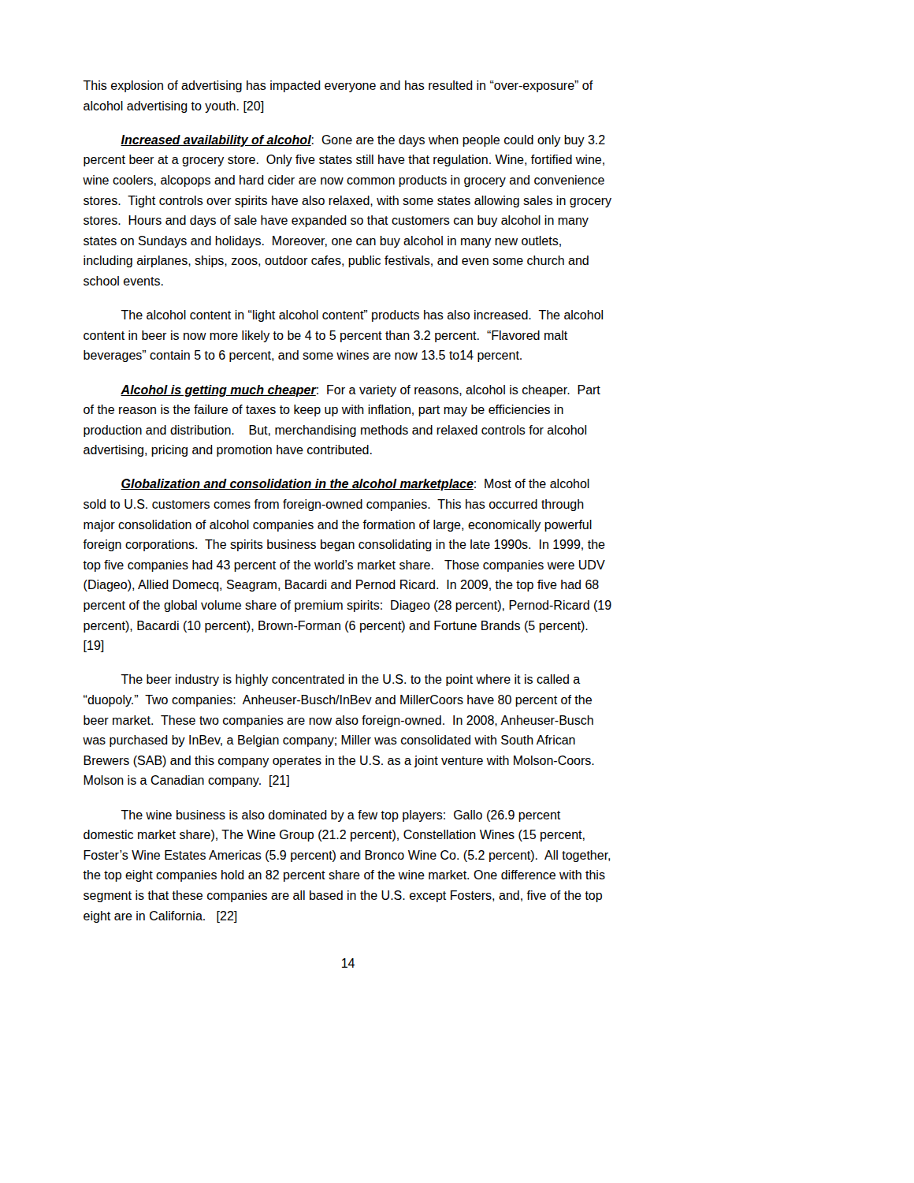This explosion of advertising has impacted everyone and has resulted in “over-exposure” of alcohol advertising to youth. [20]
Increased availability of alcohol: Gone are the days when people could only buy 3.2 percent beer at a grocery store. Only five states still have that regulation. Wine, fortified wine, wine coolers, alcopops and hard cider are now common products in grocery and convenience stores. Tight controls over spirits have also relaxed, with some states allowing sales in grocery stores. Hours and days of sale have expanded so that customers can buy alcohol in many states on Sundays and holidays. Moreover, one can buy alcohol in many new outlets, including airplanes, ships, zoos, outdoor cafes, public festivals, and even some church and school events.
The alcohol content in “light alcohol content” products has also increased. The alcohol content in beer is now more likely to be 4 to 5 percent than 3.2 percent. “Flavored malt beverages” contain 5 to 6 percent, and some wines are now 13.5 to14 percent.
Alcohol is getting much cheaper: For a variety of reasons, alcohol is cheaper. Part of the reason is the failure of taxes to keep up with inflation, part may be efficiencies in production and distribution. But, merchandising methods and relaxed controls for alcohol advertising, pricing and promotion have contributed.
Globalization and consolidation in the alcohol marketplace: Most of the alcohol sold to U.S. customers comes from foreign-owned companies. This has occurred through major consolidation of alcohol companies and the formation of large, economically powerful foreign corporations. The spirits business began consolidating in the late 1990s. In 1999, the top five companies had 43 percent of the world’s market share. Those companies were UDV (Diageo), Allied Domecq, Seagram, Bacardi and Pernod Ricard. In 2009, the top five had 68 percent of the global volume share of premium spirits: Diageo (28 percent), Pernod-Ricard (19 percent), Bacardi (10 percent), Brown-Forman (6 percent) and Fortune Brands (5 percent). [19]
The beer industry is highly concentrated in the U.S. to the point where it is called a “duopoly.” Two companies: Anheuser-Busch/InBev and MillerCoors have 80 percent of the beer market. These two companies are now also foreign-owned. In 2008, Anheuser-Busch was purchased by InBev, a Belgian company; Miller was consolidated with South African Brewers (SAB) and this company operates in the U.S. as a joint venture with Molson-Coors. Molson is a Canadian company. [21]
The wine business is also dominated by a few top players: Gallo (26.9 percent domestic market share), The Wine Group (21.2 percent), Constellation Wines (15 percent, Foster’s Wine Estates Americas (5.9 percent) and Bronco Wine Co. (5.2 percent). All together, the top eight companies hold an 82 percent share of the wine market. One difference with this segment is that these companies are all based in the U.S. except Fosters, and, five of the top eight are in California. [22]
14